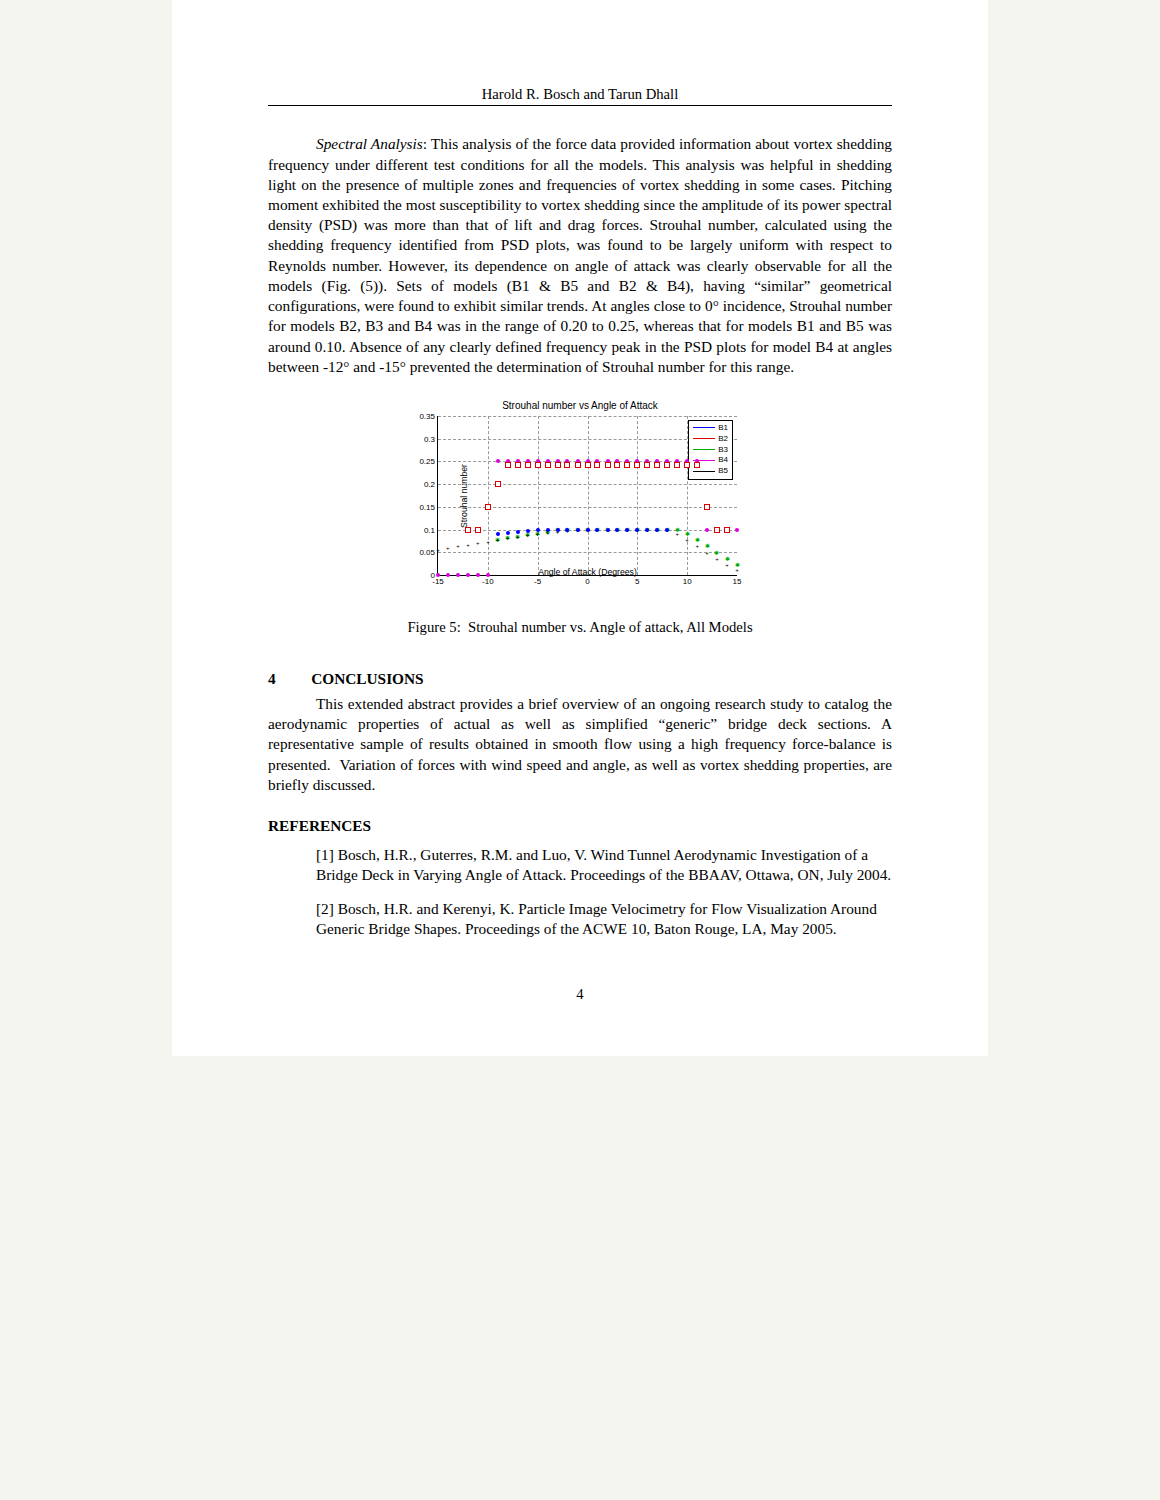Harold R. Bosch and Tarun Dhall
Spectral Analysis: This analysis of the force data provided information about vortex shedding frequency under different test conditions for all the models. This analysis was helpful in shedding light on the presence of multiple zones and frequencies of vortex shedding in some cases. Pitching moment exhibited the most susceptibility to vortex shedding since the amplitude of its power spectral density (PSD) was more than that of lift and drag forces. Strouhal number, calculated using the shedding frequency identified from PSD plots, was found to be largely uniform with respect to Reynolds number. However, its dependence on angle of attack was clearly observable for all the models (Fig. (5)). Sets of models (B1 & B5 and B2 & B4), having “similar” geometrical configurations, were found to exhibit similar trends. At angles close to 0° incidence, Strouhal number for models B2, B3 and B4 was in the range of 0.20 to 0.25, whereas that for models B1 and B5 was around 0.10. Absence of any clearly defined frequency peak in the PSD plots for model B4 at angles between -12° and -15° prevented the determination of Strouhal number for this range.
Strouhal number vs Angle of Attack
Strouhal number 0.35 0.3 0.25 0.2 0.15 0.1 0.05 0 -15 -10 -5 0 5 10 15
B1
B2
B3
B4
B5
✱
✱
✱
✱
✱
✱
✱
✱
✱
✱
✱
✱
✱
✱
✱
✱
✱
✱
✱
✱
✱
✱
✱
✱
✱
+
+
+
+
+
+
+
+
+
+
+
+
+
+
+
+
+
+
+
+
+
+
+
+
+
+
+
+
+
+
+
Angle of Attack (Degrees)
Figure 5: Strouhal number vs. Angle of attack, All Models
4 CONCLUSIONS
This extended abstract provides a brief overview of an ongoing research study to catalog the aerodynamic properties of actual as well as simplified “generic” bridge deck sections. A representative sample of results obtained in smooth flow using a high frequency force-balance is presented. Variation of forces with wind speed and angle, as well as vortex shedding properties, are briefly discussed.
REFERENCES
[1] Bosch, H.R., Guterres, R.M. and Luo, V. Wind Tunnel Aerodynamic Investigation of a Bridge Deck in Varying Angle of Attack. Proceedings of the BBAAV, Ottawa, ON, July 2004.
[2] Bosch, H.R. and Kerenyi, K. Particle Image Velocimetry for Flow Visualization Around Generic Bridge Shapes. Proceedings of the ACWE 10, Baton Rouge, LA, May 2005.
4